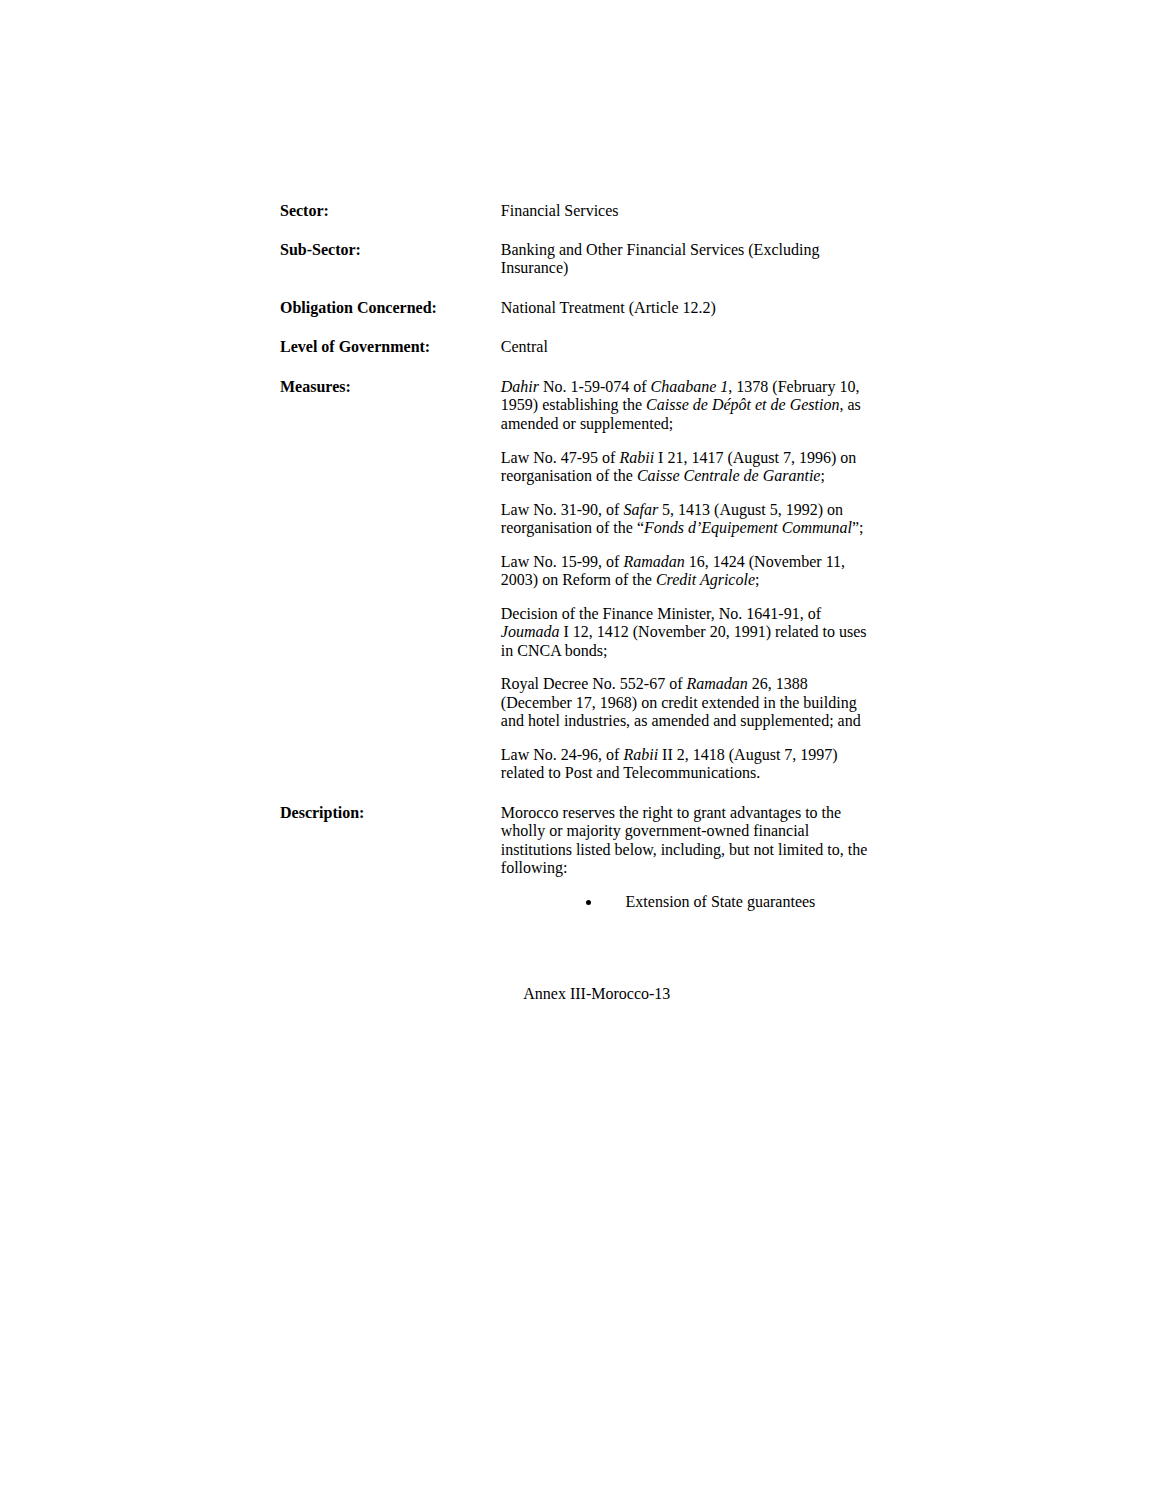| Sector: | Financial Services |
| Sub-Sector: | Banking and Other Financial Services (Excluding Insurance) |
| Obligation Concerned: | National Treatment (Article 12.2) |
| Level of Government: | Central |
| Measures: | Dahir No. 1-59-074 of Chaabane 1 , 1378 (February 10, 1959) establishing the Caisse de Dépôt et de Gestion , as amended or supplemented; Law No. 47-95 of Rabii I 21, 1417 (August 7, 1996) on reorganisation of the Caisse Centrale de Garantie ; Law No. 31-90, of Safar 5, 1413 (August 5, 1992) on reorganisation of the “ Fonds d’Equipement Communal ”; Law No. 15-99, of Ramadan 16, 1424 (November 11, 2003) on Reform of the Credit Agricole ; Decision of the Finance Minister, No. 1641-91, of Joumada I 12, 1412 (November 20, 1991) related to uses in CNCA bonds; Royal Decree No. 552-67 of Ramadan 26, 1388 (December 17, 1968) on credit extended in the building and hotel industries, as amended and supplemented; and Law No. 24-96, of Rabii II 2, 1418 (August 7, 1997) related to Post and Telecommunications. |
| Description: | Morocco reserves the right to grant advantages to the wholly or majority government-owned financial institutions listed below, including, but not limited to, the following: Extension of State guarantees |
Annex III-Morocco-13